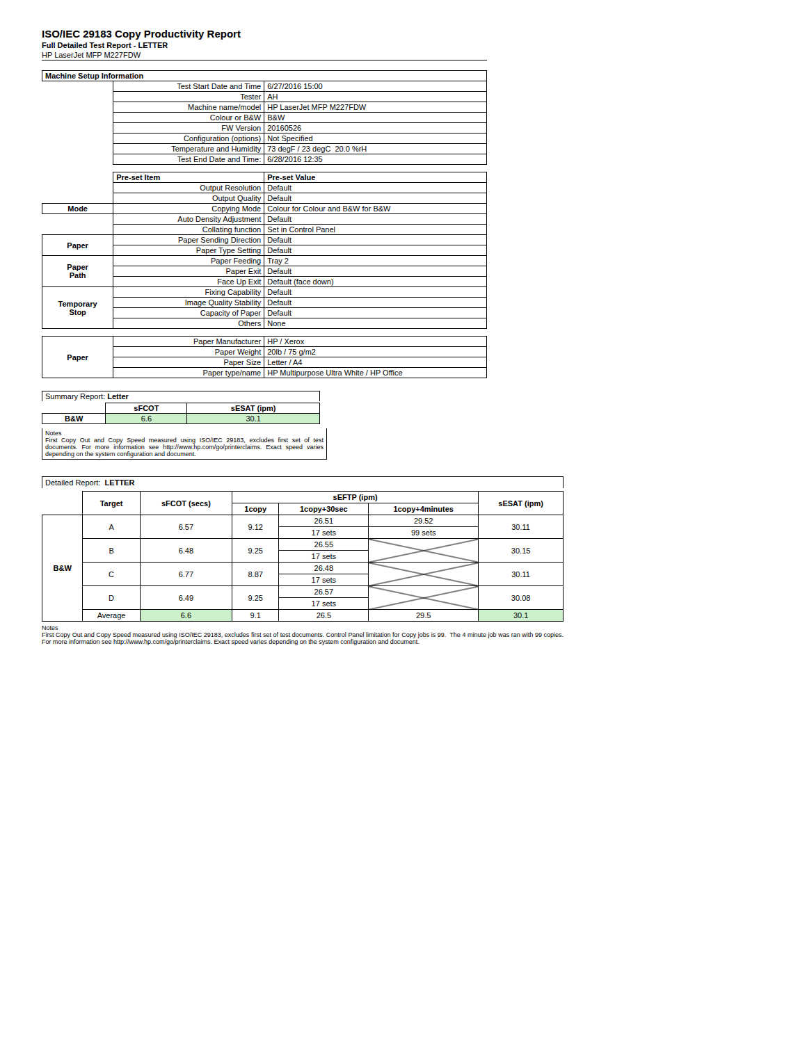ISO/IEC 29183 Copy Productivity Report
Full Detailed Test Report - LETTER
HP LaserJet MFP M227FDW
| Machine Setup Information |
| | Test Start Date and Time | 6/27/2016 15:00 |
| | Tester | AH |
| | Machine name/model | HP LaserJet MFP M227FDW |
| | Colour or B&W | B&W |
| | FW Version | 20160526 |
| | Configuration (options) | Not Specified |
| | Temperature and Humidity | 73 degF / 23 degC 20.0 %rH |
| | Test End Date and Time: | 6/28/2016 12:35 |
| | Pre-set Item | Pre-set Value |
| | Output Resolution | Default |
| | Output Quality | Default |
| Mode | Copying Mode | Colour for Colour and B&W for B&W |
| | Auto Density Adjustment | Default |
| | Collating function | Set in Control Panel |
| Paper | Paper Sending Direction | Default |
| Paper Type Setting | Default |
| Paper Path | Paper Feeding | Tray 2 |
| Paper Exit | Default |
| Face Up Exit | Default (face down) |
| Temporary Stop | Fixing Capability | Default |
| Image Quality Stability | Default |
| Capacity of Paper | Default |
| Others | None |
| Paper | Paper Manufacturer | HP / Xerox |
| Paper Weight | 20lb / 75 g/m2 |
| Paper Size | Letter / A4 |
| Paper type/name | HP Multipurpose Ultra White / HP Office |
| Summary Report: Letter |
| | sFCOT | sESAT (ipm) |
| B&W | 6.6 | 30.1 |
Notes
First Copy Out and Copy Speed measured using ISO/IEC 29183, excludes first set of test documents. For more information see http://www.hp.com/go/printerclaims. Exact speed varies depending on the system configuration and document.
| Detailed Report: LETTER |
| | Target | sFCOT (secs) | sEFTP (ipm) | sESAT (ipm) |
| 1copy | 1copy+30sec | 1copy+4minutes |
| B&W | A | 6.57 | 9.12 | 26.51 | 29.52 | 30.11 |
| 17 sets | 99 sets |
| B | 6.48 | 9.25 | 26.55 | | 30.15 |
| 17 sets |
| C | 6.77 | 8.87 | 26.48 | | 30.11 |
| 17 sets |
| D | 6.49 | 9.25 | 26.57 | | 30.08 |
| 17 sets |
| Average | 6.6 | 9.1 | 26.5 | 29.5 | 30.1 |
Notes
First Copy Out and Copy Speed measured using ISO/IEC 29183, excludes first set of test documents. Control Panel limitation for Copy jobs is 99. The 4 minute job was ran with 99 copies. For more information see http://www.hp.com/go/printerclaims. Exact speed varies depending on the system configuration and document.